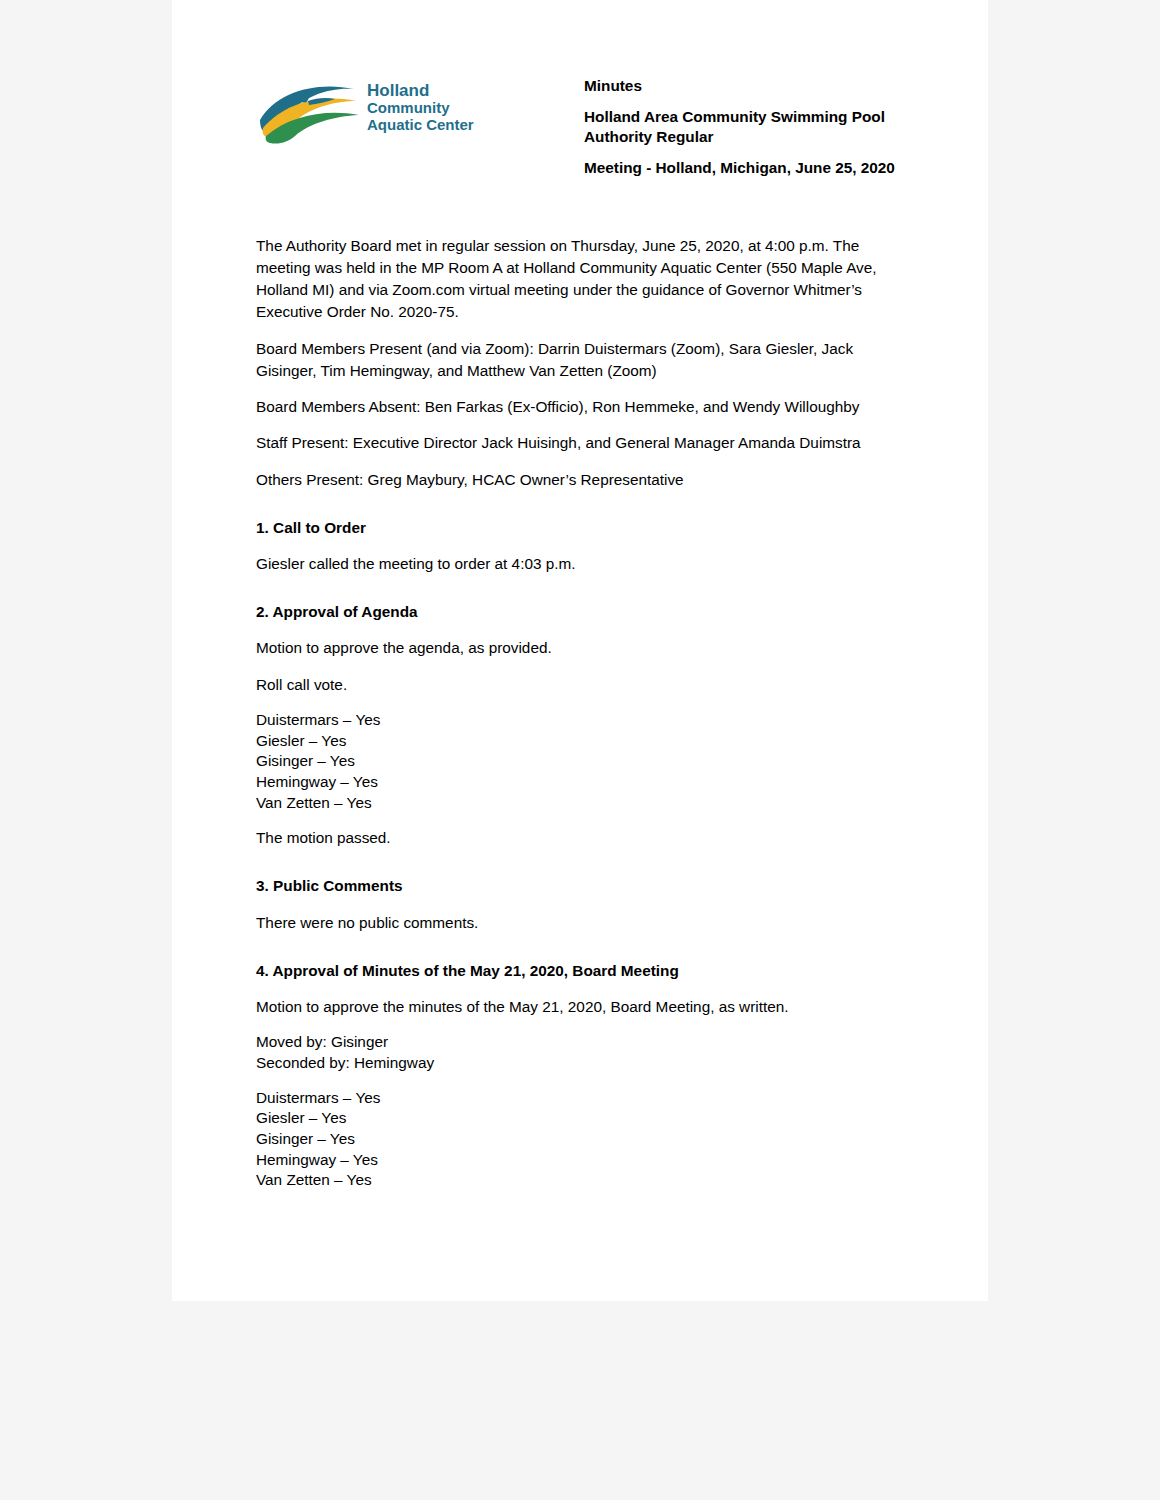Holland Community Aquatic Center Holland Community Aquatic Center
Minutes
Holland Area Community Swimming Pool Authority Regular
Meeting - Holland, Michigan, June 25, 2020
The Authority Board met in regular session on Thursday, June 25, 2020, at 4:00 p.m. The meeting was held in the MP Room A at Holland Community Aquatic Center (550 Maple Ave, Holland MI) and via Zoom.com virtual meeting under the guidance of Governor Whitmer’s Executive Order No. 2020-75.
Board Members Present (and via Zoom): Darrin Duistermars (Zoom), Sara Giesler, Jack Gisinger, Tim Hemingway, and Matthew Van Zetten (Zoom)
Board Members Absent: Ben Farkas (Ex-Officio), Ron Hemmeke, and Wendy Willoughby
Staff Present: Executive Director Jack Huisingh, and General Manager Amanda Duimstra
Others Present: Greg Maybury, HCAC Owner’s Representative
1. Call to Order
Giesler called the meeting to order at 4:03 p.m.
2. Approval of Agenda
Motion to approve the agenda, as provided.
Roll call vote.
Duistermars – Yes
Giesler – Yes
Gisinger – Yes
Hemingway – Yes
Van Zetten – Yes
The motion passed.
3. Public Comments
There were no public comments.
4. Approval of Minutes of the May 21, 2020, Board Meeting
Motion to approve the minutes of the May 21, 2020, Board Meeting, as written.
Moved by: Gisinger
Seconded by: Hemingway
Duistermars – Yes
Giesler – Yes
Gisinger – Yes
Hemingway – Yes
Van Zetten – Yes